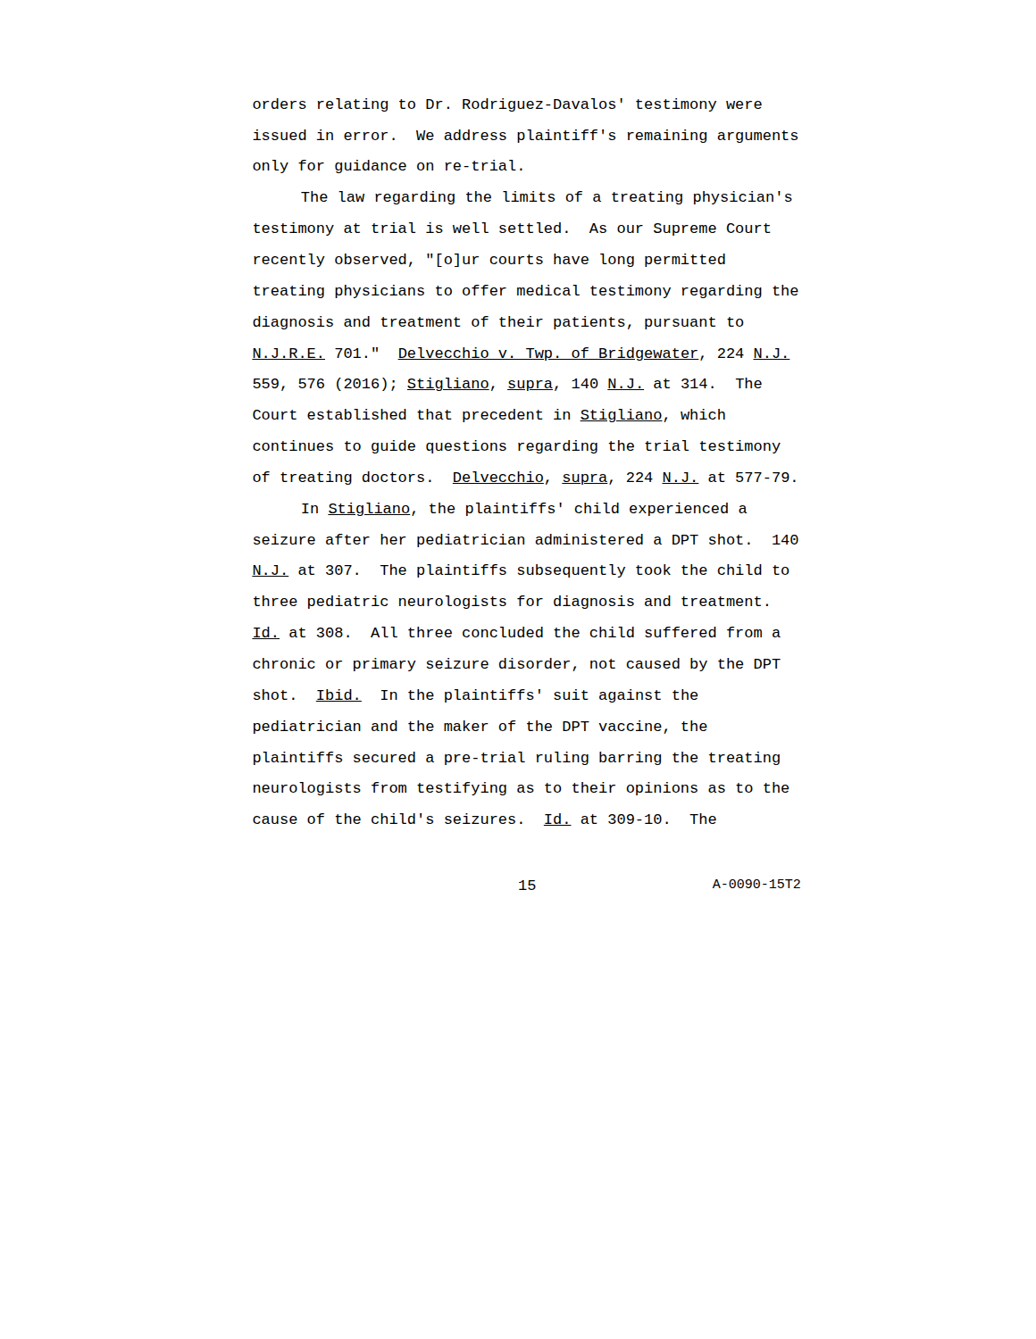orders relating to Dr. Rodriguez-Davalos' testimony were issued in error. We address plaintiff's remaining arguments only for guidance on re-trial.
The law regarding the limits of a treating physician's testimony at trial is well settled. As our Supreme Court recently observed, "[o]ur courts have long permitted treating physicians to offer medical testimony regarding the diagnosis and treatment of their patients, pursuant to N.J.R.E. 701." Delvecchio v. Twp. of Bridgewater, 224 N.J. 559, 576 (2016); Stigliano, supra, 140 N.J. at 314. The Court established that precedent in Stigliano, which continues to guide questions regarding the trial testimony of treating doctors. Delvecchio, supra, 224 N.J. at 577-79.
In Stigliano, the plaintiffs' child experienced a seizure after her pediatrician administered a DPT shot. 140 N.J. at 307. The plaintiffs subsequently took the child to three pediatric neurologists for diagnosis and treatment. Id. at 308. All three concluded the child suffered from a chronic or primary seizure disorder, not caused by the DPT shot. Ibid. In the plaintiffs' suit against the pediatrician and the maker of the DPT vaccine, the plaintiffs secured a pre-trial ruling barring the treating neurologists from testifying as to their opinions as to the cause of the child's seizures. Id. at 309-10. The
15 A-0090-15T2